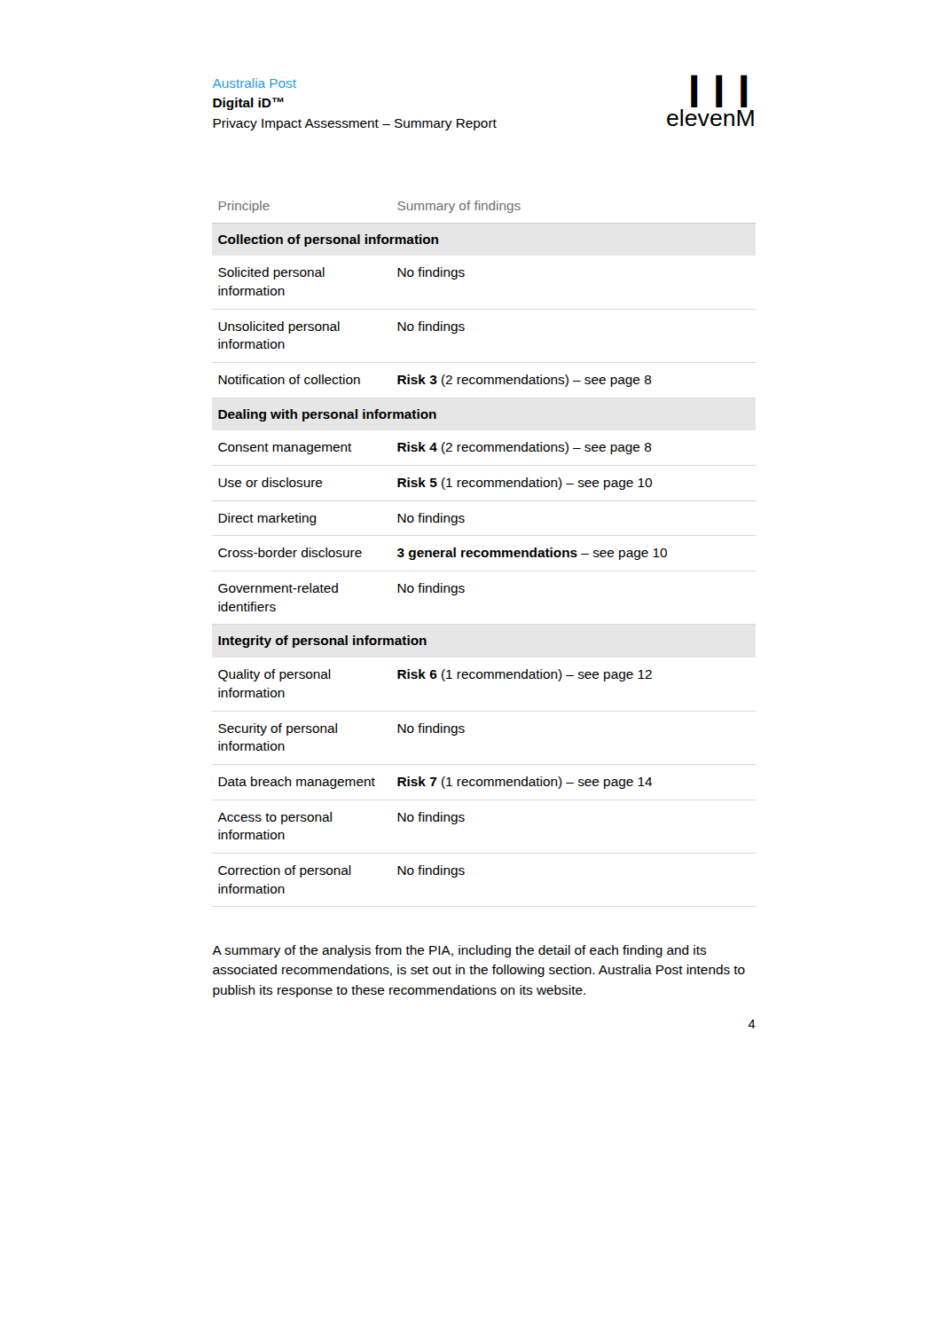Australia Post
Digital iD™
Privacy Impact Assessment – Summary Report
❙❙❙ elevenM
| Principle | Summary of findings |
| --- | --- |
| Collection of personal information |
| Solicited personal information | No findings |
| Unsolicited personal information | No findings |
| Notification of collection | Risk 3 (2 recommendations) – see page 8 |
| Dealing with personal information |
| Consent management | Risk 4 (2 recommendations) – see page 8 |
| Use or disclosure | Risk 5 (1 recommendation) – see page 10 |
| Direct marketing | No findings |
| Cross-border disclosure | 3 general recommendations – see page 10 |
| Government-related identifiers | No findings |
| Integrity of personal information |
| Quality of personal information | Risk 6 (1 recommendation) – see page 12 |
| Security of personal information | No findings |
| Data breach management | Risk 7 (1 recommendation) – see page 14 |
| Access to personal information | No findings |
| Correction of personal information | No findings |
A summary of the analysis from the PIA, including the detail of each finding and its associated recommendations, is set out in the following section. Australia Post intends to publish its response to these recommendations on its website.
4